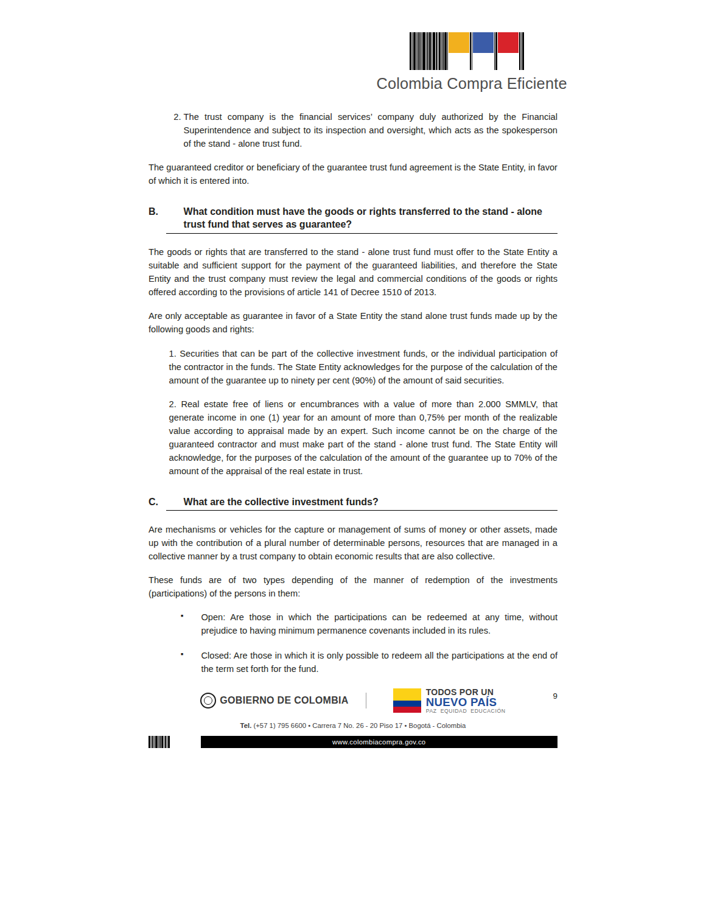Colombia Compra Eficiente
The trust company is the financial services’ company duly authorized by the Financial Superintendence and subject to its inspection and oversight, which acts as the spokesperson of the stand - alone trust fund.
The guaranteed creditor or beneficiary of the guarantee trust fund agreement is the State Entity, in favor of which it is entered into.
B. What condition must have the goods or rights transferred to the stand - alone trust fund that serves as guarantee?
The goods or rights that are transferred to the stand - alone trust fund must offer to the State Entity a suitable and sufficient support for the payment of the guaranteed liabilities, and therefore the State Entity and the trust company must review the legal and commercial conditions of the goods or rights offered according to the provisions of article 141 of Decree 1510 of 2013.
Are only acceptable as guarantee in favor of a State Entity the stand alone trust funds made up by the following goods and rights:
1. Securities that can be part of the collective investment funds, or the individual participation of the contractor in the funds. The State Entity acknowledges for the purpose of the calculation of the amount of the guarantee up to ninety per cent (90%) of the amount of said securities.
2. Real estate free of liens or encumbrances with a value of more than 2.000 SMMLV, that generate income in one (1) year for an amount of more than 0,75% per month of the realizable value according to appraisal made by an expert. Such income cannot be on the charge of the guaranteed contractor and must make part of the stand - alone trust fund. The State Entity will acknowledge, for the purposes of the calculation of the amount of the guarantee up to 70% of the amount of the appraisal of the real estate in trust.
C. What are the collective investment funds?
Are mechanisms or vehicles for the capture or management of sums of money or other assets, made up with the contribution of a plural number of determinable persons, resources that are managed in a collective manner by a trust company to obtain economic results that are also collective.
These funds are of two types depending of the manner of redemption of the investments (participations) of the persons in them:
Open: Are those in which the participations can be redeemed at any time, without prejudice to having minimum permanence covenants included in its rules.
Closed: Are those in which it is only possible to redeem all the participations at the end of the term set forth for the fund.
9
GOBIERNO DE COLOMBIA
TODOS POR UN
NUEVO PAÍS
PAZ EQUIDAD EDUCACIÓN
Tel. (+57 1) 795 6600 • Carrera 7 No. 26 - 20 Piso 17 • Bogotá - Colombia
www.colombiacompra.gov.co